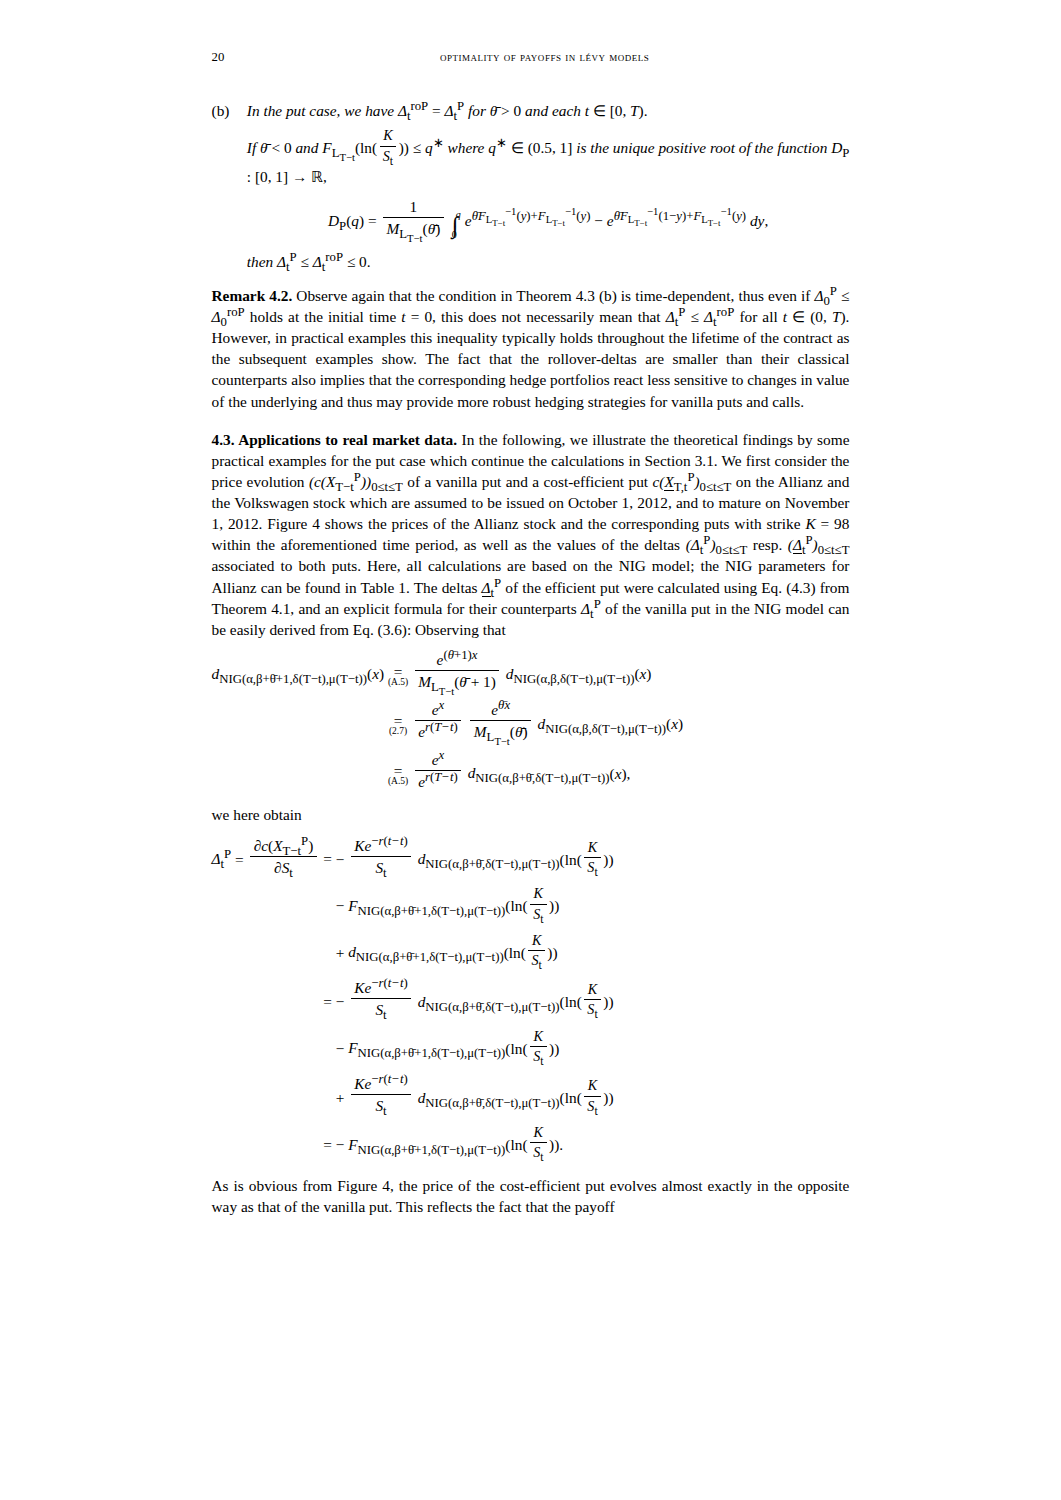20 optimality of payoffs in lévy models
(b)
In the put case, we have ΔtroP = ΔtP for θ̄ > 0 and each t ∈ [0, T).
If θ̄ < 0 and FLT−t(ln(KSt)) ≤ q∗ where q∗ ∈ (0.5, 1] is the unique positive root of the function DP : [0, 1] → ℝ,
DP(q) = 1 MLT−t(θ̄) ∫q 0 eθ̄FLT−t−1(y)+FLT−t−1(y) − eθ̄FLT−t−1(1−y)+FLT−t−1(y) dy,
then ΔtP ≤ ΔtroP ≤ 0.
Remark 4.2. Observe again that the condition in Theorem 4.3 (b) is time-dependent, thus even if Δ0P ≤ Δ0roP holds at the initial time t = 0, this does not necessarily mean that ΔtP ≤ ΔtroP for all t ∈ (0, T). However, in practical examples this inequality typically holds throughout the lifetime of the contract as the subsequent examples show. The fact that the rollover-deltas are smaller than their classical counterparts also implies that the corresponding hedge portfolios react less sensitive to changes in value of the underlying and thus may provide more robust hedging strategies for vanilla puts and calls.
4.3. Applications to real market data. In the following, we illustrate the theoretical findings by some practical examples for the put case which continue the calculations in Section 3.1. We first consider the price evolution (c(XT−tP))0≤t≤T of a vanilla put and a cost-efficient put c(XT,tP)0≤t≤T on the Allianz and the Volkswagen stock which are assumed to be issued on October 1, 2012, and to mature on November 1, 2012. Figure 4 shows the prices of the Allianz stock and the corresponding puts with strike K = 98 within the aforementioned time period, as well as the values of the deltas (ΔtP)0≤t≤T resp. (ΔtP)0≤t≤T associated to both puts. Here, all calculations are based on the NIG model; the NIG parameters for Allianz can be found in Table 1. The deltas ΔtP of the efficient put were calculated using Eq. (4.3) from Theorem 4.1, and an explicit formula for their counterparts ΔtP of the vanilla put in the NIG model can be easily derived from Eq. (3.6): Observing that
dNIG(α,β+θ̄+1,δ(T−t),μ(T−t))(x)
=(A.5)
e(θ̄+1)x MLT−t(θ̄ + 1) dNIG(α,β,δ(T−t),μ(T−t))(x)
=(2.7)
ex er(T−t) eθ̄x MLT−t(θ̄) dNIG(α,β,δ(T−t),μ(T−t))(x)
=(A.5)
ex er(T−t) dNIG(α,β+θ̄,δ(T−t),μ(T−t))(x),
we here obtain
ΔtP = ∂c(XT−tP)∂St
=
− Ke−r(t−t) St dNIG(α,β+θ̄,δ(T−t),μ(T−t))(ln(KSt))
− FNIG(α,β+θ̄+1,δ(T−t),μ(T−t))(ln(KSt))
+ dNIG(α,β+θ̄+1,δ(T−t),μ(T−t))(ln(KSt))
=
− Ke−r(t−t) St dNIG(α,β+θ̄,δ(T−t),μ(T−t))(ln(KSt))
− FNIG(α,β+θ̄+1,δ(T−t),μ(T−t))(ln(KSt))
+ Ke−r(t−t) St dNIG(α,β+θ̄,δ(T−t),μ(T−t))(ln(KSt))
=
− FNIG(α,β+θ̄+1,δ(T−t),μ(T−t))(ln(KSt)).
As is obvious from Figure 4, the price of the cost-efficient put evolves almost exactly in the opposite way as that of the vanilla put. This reflects the fact that the payoff